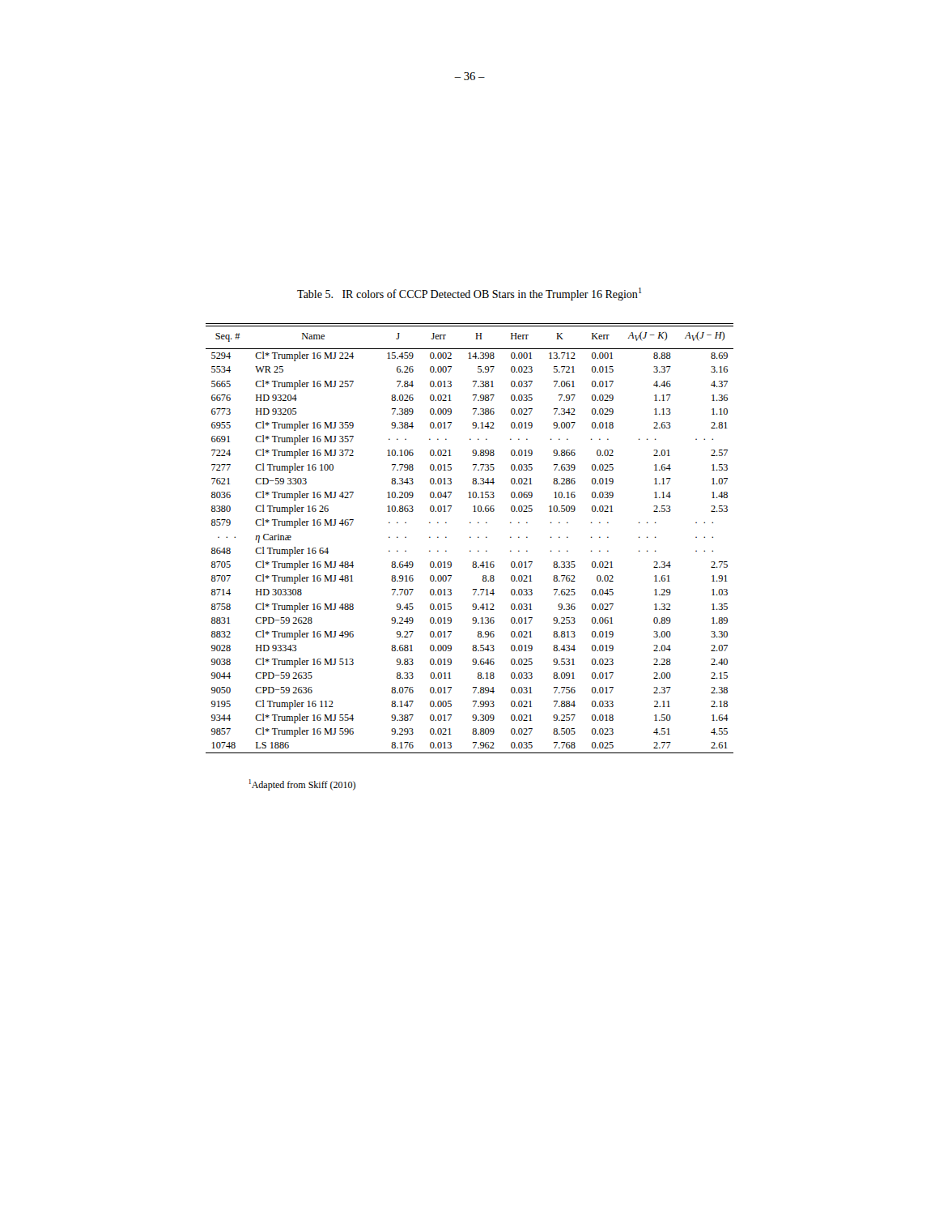– 36 –
Table 5. IR colors of CCCP Detected OB Stars in the Trumpler 16 Region1
| Seq. # | Name | J | Jerr | H | Herr | K | Kerr | A V ( J − K ) | A V ( J − H ) |
| --- | --- | --- | --- | --- | --- | --- | --- | --- | --- |
| 5294 | Cl* Trumpler 16 MJ 224 | 15.459 | 0.002 | 14.398 | 0.001 | 13.712 | 0.001 | 8.88 | 8.69 |
| 5534 | WR 25 | 6.26 | 0.007 | 5.97 | 0.023 | 5.721 | 0.015 | 3.37 | 3.16 |
| 5665 | Cl* Trumpler 16 MJ 257 | 7.84 | 0.013 | 7.381 | 0.037 | 7.061 | 0.017 | 4.46 | 4.37 |
| 6676 | HD 93204 | 8.026 | 0.021 | 7.987 | 0.035 | 7.97 | 0.029 | 1.17 | 1.36 |
| 6773 | HD 93205 | 7.389 | 0.009 | 7.386 | 0.027 | 7.342 | 0.029 | 1.13 | 1.10 |
| 6955 | Cl* Trumpler 16 MJ 359 | 9.384 | 0.017 | 9.142 | 0.019 | 9.007 | 0.018 | 2.63 | 2.81 |
| 6691 | Cl* Trumpler 16 MJ 357 | · · · | · · · | · · · | · · · | · · · | · · · | · · · | · · · |
| 7224 | Cl* Trumpler 16 MJ 372 | 10.106 | 0.021 | 9.898 | 0.019 | 9.866 | 0.02 | 2.01 | 2.57 |
| 7277 | Cl Trumpler 16 100 | 7.798 | 0.015 | 7.735 | 0.035 | 7.639 | 0.025 | 1.64 | 1.53 |
| 7621 | CD−59 3303 | 8.343 | 0.013 | 8.344 | 0.021 | 8.286 | 0.019 | 1.17 | 1.07 |
| 8036 | Cl* Trumpler 16 MJ 427 | 10.209 | 0.047 | 10.153 | 0.069 | 10.16 | 0.039 | 1.14 | 1.48 |
| 8380 | Cl Trumpler 16 26 | 10.863 | 0.017 | 10.66 | 0.025 | 10.509 | 0.021 | 2.53 | 2.53 |
| 8579 | Cl* Trumpler 16 MJ 467 | · · · | · · · | · · · | · · · | · · · | · · · | · · · | · · · |
| · · · | η Carinæ | · · · | · · · | · · · | · · · | · · · | · · · | · · · | · · · |
| 8648 | Cl Trumpler 16 64 | · · · | · · · | · · · | · · · | · · · | · · · | · · · | · · · |
| 8705 | Cl* Trumpler 16 MJ 484 | 8.649 | 0.019 | 8.416 | 0.017 | 8.335 | 0.021 | 2.34 | 2.75 |
| 8707 | Cl* Trumpler 16 MJ 481 | 8.916 | 0.007 | 8.8 | 0.021 | 8.762 | 0.02 | 1.61 | 1.91 |
| 8714 | HD 303308 | 7.707 | 0.013 | 7.714 | 0.033 | 7.625 | 0.045 | 1.29 | 1.03 |
| 8758 | Cl* Trumpler 16 MJ 488 | 9.45 | 0.015 | 9.412 | 0.031 | 9.36 | 0.027 | 1.32 | 1.35 |
| 8831 | CPD−59 2628 | 9.249 | 0.019 | 9.136 | 0.017 | 9.253 | 0.061 | 0.89 | 1.89 |
| 8832 | Cl* Trumpler 16 MJ 496 | 9.27 | 0.017 | 8.96 | 0.021 | 8.813 | 0.019 | 3.00 | 3.30 |
| 9028 | HD 93343 | 8.681 | 0.009 | 8.543 | 0.019 | 8.434 | 0.019 | 2.04 | 2.07 |
| 9038 | Cl* Trumpler 16 MJ 513 | 9.83 | 0.019 | 9.646 | 0.025 | 9.531 | 0.023 | 2.28 | 2.40 |
| 9044 | CPD−59 2635 | 8.33 | 0.011 | 8.18 | 0.033 | 8.091 | 0.017 | 2.00 | 2.15 |
| 9050 | CPD−59 2636 | 8.076 | 0.017 | 7.894 | 0.031 | 7.756 | 0.017 | 2.37 | 2.38 |
| 9195 | Cl Trumpler 16 112 | 8.147 | 0.005 | 7.993 | 0.021 | 7.884 | 0.033 | 2.11 | 2.18 |
| 9344 | Cl* Trumpler 16 MJ 554 | 9.387 | 0.017 | 9.309 | 0.021 | 9.257 | 0.018 | 1.50 | 1.64 |
| 9857 | Cl* Trumpler 16 MJ 596 | 9.293 | 0.021 | 8.809 | 0.027 | 8.505 | 0.023 | 4.51 | 4.55 |
| 10748 | LS 1886 | 8.176 | 0.013 | 7.962 | 0.035 | 7.768 | 0.025 | 2.77 | 2.61 |
1Adapted from Skiff (2010)